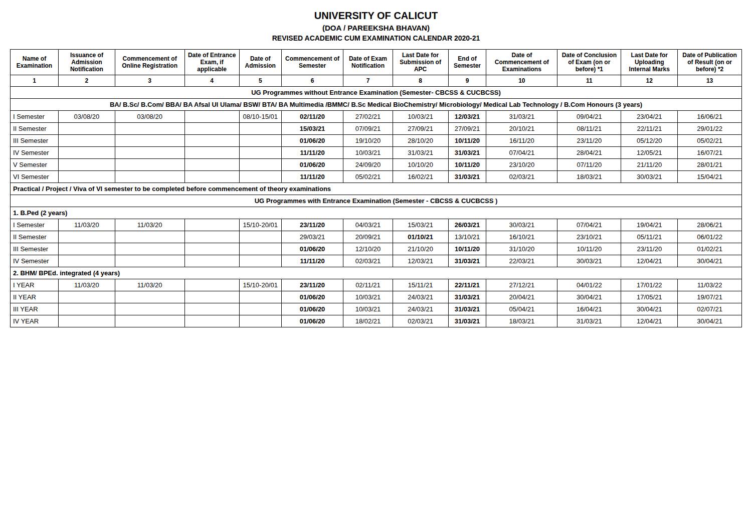UNIVERSITY OF CALICUT
(DOA / PAREEKSHA BHAVAN)
REVISED ACADEMIC CUM EXAMINATION CALENDAR 2020-21
| Name of Examination | Issuance of Admission Notification | Commencement of Online Registration | Date of Entrance Exam, if applicable | Date of Admission | Commencement of Semester | Date of Exam Notification | Last Date for Submission of APC | End of Semester | Date of Commencement of Examinations | Date of Conclusion of Exam (on or before) *1 | Last Date for Uploading Internal Marks | Date of Publication of Result (on or before) *2 |
| --- | --- | --- | --- | --- | --- | --- | --- | --- | --- | --- | --- | --- |
| 1 | 2 | 3 | 4 | 5 | 6 | 7 | 8 | 9 | 10 | 11 | 12 | 13 |
| UG Programmes without Entrance Examination (Semester- CBCSS & CUCBCSS) |
| BA/ B.Sc/ B.Com/ BBA/ BA Afsal Ul Ulama/ BSW/ BTA/ BA Multimedia /BMMC/ B.Sc Medical BioChemistry/ Microbiology/ Medical Lab Technology / B.Com Honours (3 years) |
| I Semester | 03/08/20 | 03/08/20 | | 08/10-15/01 | 02/11/20 | 27/02/21 | 10/03/21 | 12/03/21 | 31/03/21 | 09/04/21 | 23/04/21 | 16/06/21 |
| II Semester | | | | | 15/03/21 | 07/09/21 | 27/09/21 | 27/09/21 | 20/10/21 | 08/11/21 | 22/11/21 | 29/01/22 |
| III Semester | | | | | 01/06/20 | 19/10/20 | 28/10/20 | 10/11/20 | 16/11/20 | 23/11/20 | 05/12/20 | 05/02/21 |
| IV Semester | | | | | 11/11/20 | 10/03/21 | 31/03/21 | 31/03/21 | 07/04/21 | 28/04/21 | 12/05/21 | 16/07/21 |
| V Semester | | | | | 01/06/20 | 24/09/20 | 10/10/20 | 10/11/20 | 23/10/20 | 07/11/20 | 21/11/20 | 28/01/21 |
| VI Semester | | | | | 11/11/20 | 05/02/21 | 16/02/21 | 31/03/21 | 02/03/21 | 18/03/21 | 30/03/21 | 15/04/21 |
| Practical / Project / Viva of VI semester to be completed before commencement of theory examinations |
| UG Programmes with Entrance Examination (Semester - CBCSS & CUCBCSS ) |
| 1. B.Ped (2 years) |
| I Semester | 11/03/20 | 11/03/20 | | 15/10-20/01 | 23/11/20 | 04/03/21 | 15/03/21 | 26/03/21 | 30/03/21 | 07/04/21 | 19/04/21 | 28/06/21 |
| II Semester | | | | | 29/03/21 | 20/09/21 | 01/10/21 | 13/10/21 | 16/10/21 | 23/10/21 | 05/11/21 | 06/01/22 |
| III Semester | | | | | 01/06/20 | 12/10/20 | 21/10/20 | 10/11/20 | 31/10/20 | 10/11/20 | 23/11/20 | 01/02/21 |
| IV Semester | | | | | 11/11/20 | 02/03/21 | 12/03/21 | 31/03/21 | 22/03/21 | 30/03/21 | 12/04/21 | 30/04/21 |
| 2. BHM/ BPEd. integrated (4 years) |
| I YEAR | 11/03/20 | 11/03/20 | | 15/10-20/01 | 23/11/20 | 02/11/21 | 15/11/21 | 22/11/21 | 27/12/21 | 04/01/22 | 17/01/22 | 11/03/22 |
| II YEAR | | | | | 01/06/20 | 10/03/21 | 24/03/21 | 31/03/21 | 20/04/21 | 30/04/21 | 17/05/21 | 19/07/21 |
| III YEAR | | | | | 01/06/20 | 10/03/21 | 24/03/21 | 31/03/21 | 05/04/21 | 16/04/21 | 30/04/21 | 02/07/21 |
| IV YEAR | | | | | 01/06/20 | 18/02/21 | 02/03/21 | 31/03/21 | 18/03/21 | 31/03/21 | 12/04/21 | 30/04/21 |